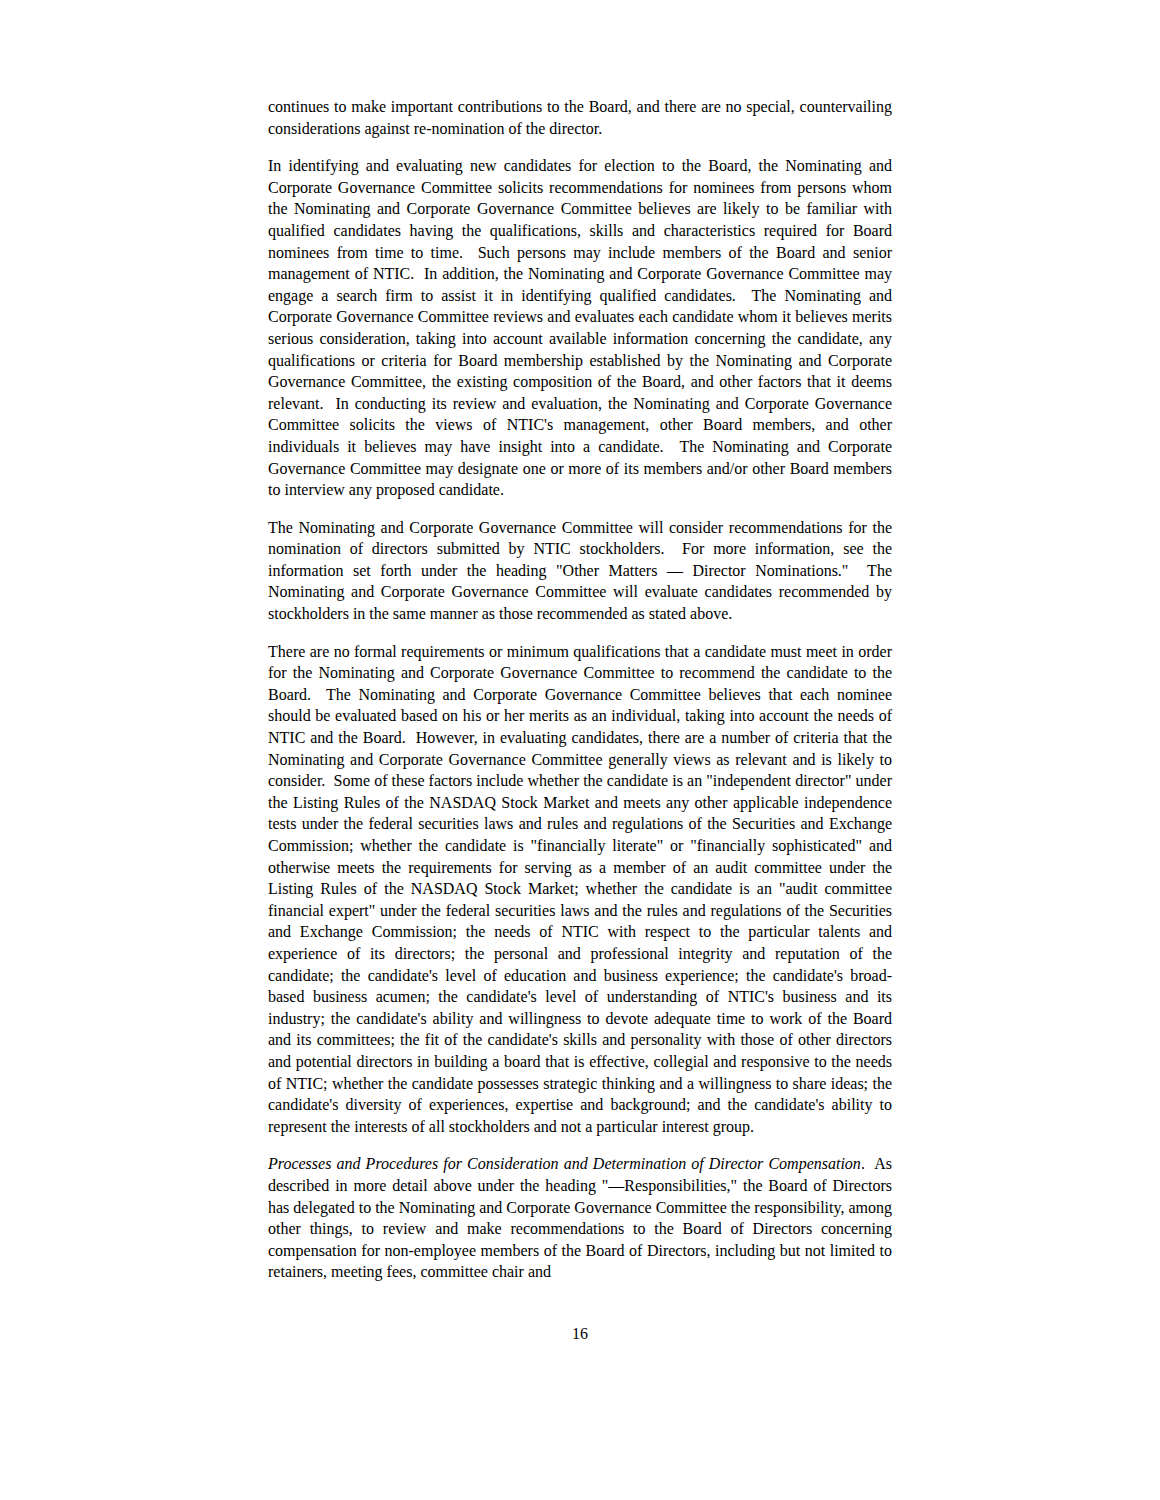continues to make important contributions to the Board, and there are no special, countervailing considerations against re-nomination of the director.
In identifying and evaluating new candidates for election to the Board, the Nominating and Corporate Governance Committee solicits recommendations for nominees from persons whom the Nominating and Corporate Governance Committee believes are likely to be familiar with qualified candidates having the qualifications, skills and characteristics required for Board nominees from time to time. Such persons may include members of the Board and senior management of NTIC. In addition, the Nominating and Corporate Governance Committee may engage a search firm to assist it in identifying qualified candidates. The Nominating and Corporate Governance Committee reviews and evaluates each candidate whom it believes merits serious consideration, taking into account available information concerning the candidate, any qualifications or criteria for Board membership established by the Nominating and Corporate Governance Committee, the existing composition of the Board, and other factors that it deems relevant. In conducting its review and evaluation, the Nominating and Corporate Governance Committee solicits the views of NTIC's management, other Board members, and other individuals it believes may have insight into a candidate. The Nominating and Corporate Governance Committee may designate one or more of its members and/or other Board members to interview any proposed candidate.
The Nominating and Corporate Governance Committee will consider recommendations for the nomination of directors submitted by NTIC stockholders. For more information, see the information set forth under the heading "Other Matters — Director Nominations." The Nominating and Corporate Governance Committee will evaluate candidates recommended by stockholders in the same manner as those recommended as stated above.
There are no formal requirements or minimum qualifications that a candidate must meet in order for the Nominating and Corporate Governance Committee to recommend the candidate to the Board. The Nominating and Corporate Governance Committee believes that each nominee should be evaluated based on his or her merits as an individual, taking into account the needs of NTIC and the Board. However, in evaluating candidates, there are a number of criteria that the Nominating and Corporate Governance Committee generally views as relevant and is likely to consider. Some of these factors include whether the candidate is an "independent director" under the Listing Rules of the NASDAQ Stock Market and meets any other applicable independence tests under the federal securities laws and rules and regulations of the Securities and Exchange Commission; whether the candidate is "financially literate" or "financially sophisticated" and otherwise meets the requirements for serving as a member of an audit committee under the Listing Rules of the NASDAQ Stock Market; whether the candidate is an "audit committee financial expert" under the federal securities laws and the rules and regulations of the Securities and Exchange Commission; the needs of NTIC with respect to the particular talents and experience of its directors; the personal and professional integrity and reputation of the candidate; the candidate's level of education and business experience; the candidate's broad-based business acumen; the candidate's level of understanding of NTIC's business and its industry; the candidate's ability and willingness to devote adequate time to work of the Board and its committees; the fit of the candidate's skills and personality with those of other directors and potential directors in building a board that is effective, collegial and responsive to the needs of NTIC; whether the candidate possesses strategic thinking and a willingness to share ideas; the candidate's diversity of experiences, expertise and background; and the candidate's ability to represent the interests of all stockholders and not a particular interest group.
Processes and Procedures for Consideration and Determination of Director Compensation. As described in more detail above under the heading "—Responsibilities," the Board of Directors has delegated to the Nominating and Corporate Governance Committee the responsibility, among other things, to review and make recommendations to the Board of Directors concerning compensation for non-employee members of the Board of Directors, including but not limited to retainers, meeting fees, committee chair and
16